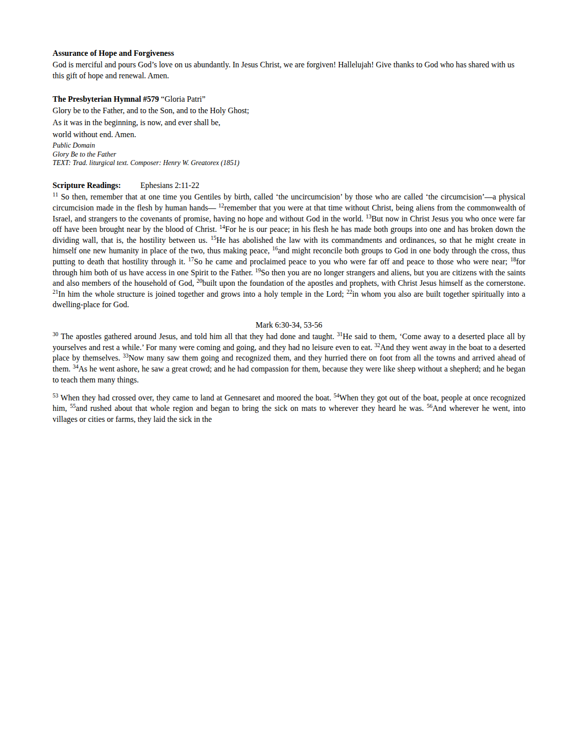Assurance of Hope and Forgiveness
God is merciful and pours God’s love on us abundantly. In Jesus Christ, we are forgiven! Hallelujah! Give thanks to God who has shared with us this gift of hope and renewal. Amen.
The Presbyterian Hymnal #579 “Gloria Patri”
Glory be to the Father, and to the Son, and to the Holy Ghost;
As it was in the beginning, is now, and ever shall be,
world without end. Amen.
Public Domain
Glory Be to the Father
TEXT: Trad. liturgical text. Composer: Henry W. Greatorex (1851)
Scripture Readings: Ephesians 2:11-22
11 So then, remember that at one time you Gentiles by birth, called ‘the uncircumcision’ by those who are called ‘the circumcision’—a physical circumcision made in the flesh by human hands— 12remember that you were at that time without Christ, being aliens from the commonwealth of Israel, and strangers to the covenants of promise, having no hope and without God in the world. 13But now in Christ Jesus you who once were far off have been brought near by the blood of Christ. 14For he is our peace; in his flesh he has made both groups into one and has broken down the dividing wall, that is, the hostility between us. 15He has abolished the law with its commandments and ordinances, so that he might create in himself one new humanity in place of the two, thus making peace, 16and might reconcile both groups to God in one body through the cross, thus putting to death that hostility through it. 17So he came and proclaimed peace to you who were far off and peace to those who were near; 18for through him both of us have access in one Spirit to the Father. 19So then you are no longer strangers and aliens, but you are citizens with the saints and also members of the household of God, 20built upon the foundation of the apostles and prophets, with Christ Jesus himself as the cornerstone. 21In him the whole structure is joined together and grows into a holy temple in the Lord; 22in whom you also are built together spiritually into a dwelling-place for God.
Mark 6:30-34, 53-56
30 The apostles gathered around Jesus, and told him all that they had done and taught. 31He said to them, ‘Come away to a deserted place all by yourselves and rest a while.’ For many were coming and going, and they had no leisure even to eat. 32And they went away in the boat to a deserted place by themselves. 33Now many saw them going and recognized them, and they hurried there on foot from all the towns and arrived ahead of them. 34As he went ashore, he saw a great crowd; and he had compassion for them, because they were like sheep without a shepherd; and he began to teach them many things.
53 When they had crossed over, they came to land at Gennesaret and moored the boat. 54When they got out of the boat, people at once recognized him, 55and rushed about that whole region and began to bring the sick on mats to wherever they heard he was. 56And wherever he went, into villages or cities or farms, they laid the sick in the